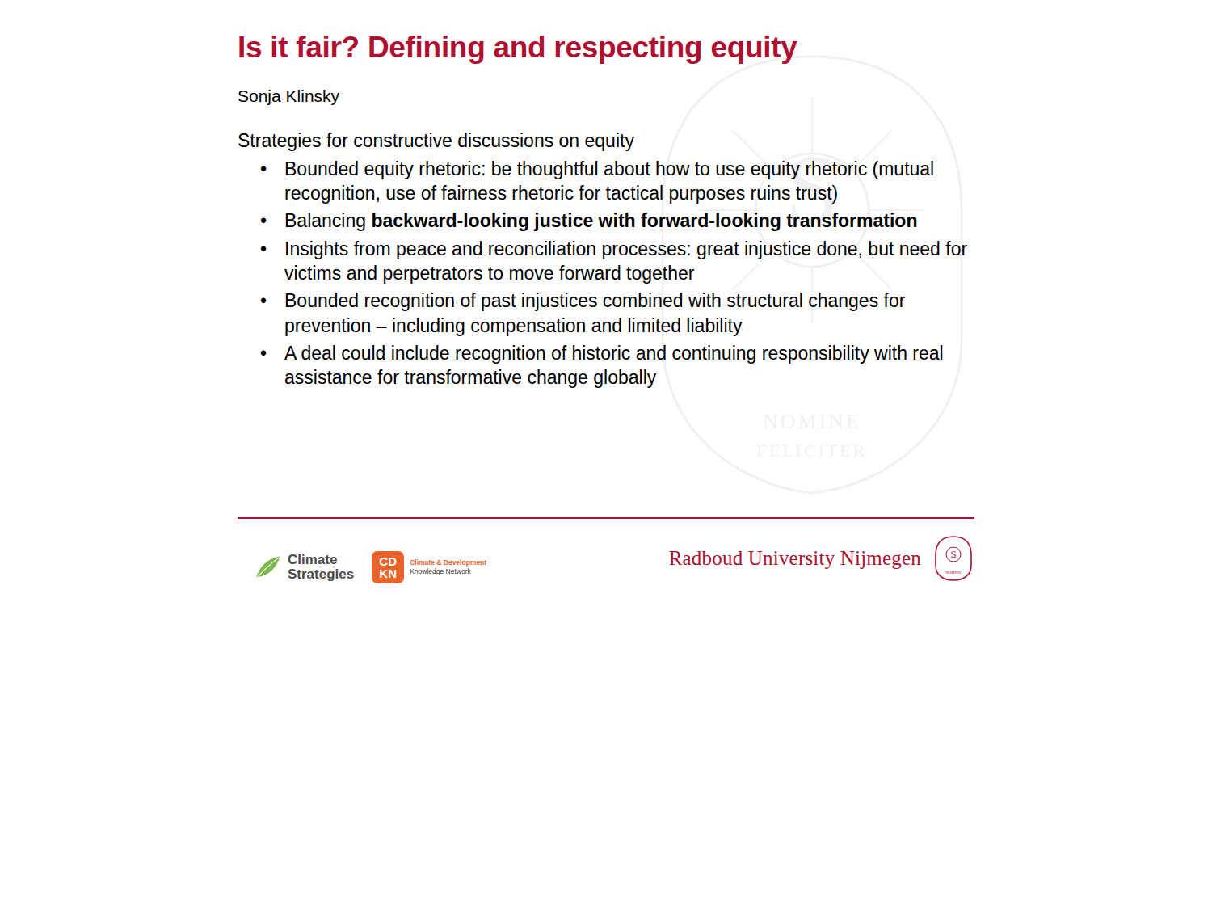S NOMINE FELICITER
Is it fair? Defining and respecting equity
Sonja Klinsky
Strategies for constructive discussions on equity
Bounded equity rhetoric: be thoughtful about how to use equity rhetoric (mutual recognition, use of fairness rhetoric for tactical purposes ruins trust)
Balancing backward-looking justice with forward-looking transformation
Insights from peace and reconciliation processes: great injustice done, but need for victims and perpetrators to move forward together
Bounded recognition of past injustices combined with structural changes for prevention – including compensation and limited liability
A deal could include recognition of historic and continuing responsibility with real assistance for transformative change globally
Climate
Strategies
CD KN
Climate & Development
Knowledge Network
Radboud University Nijmegen
S NOMINE